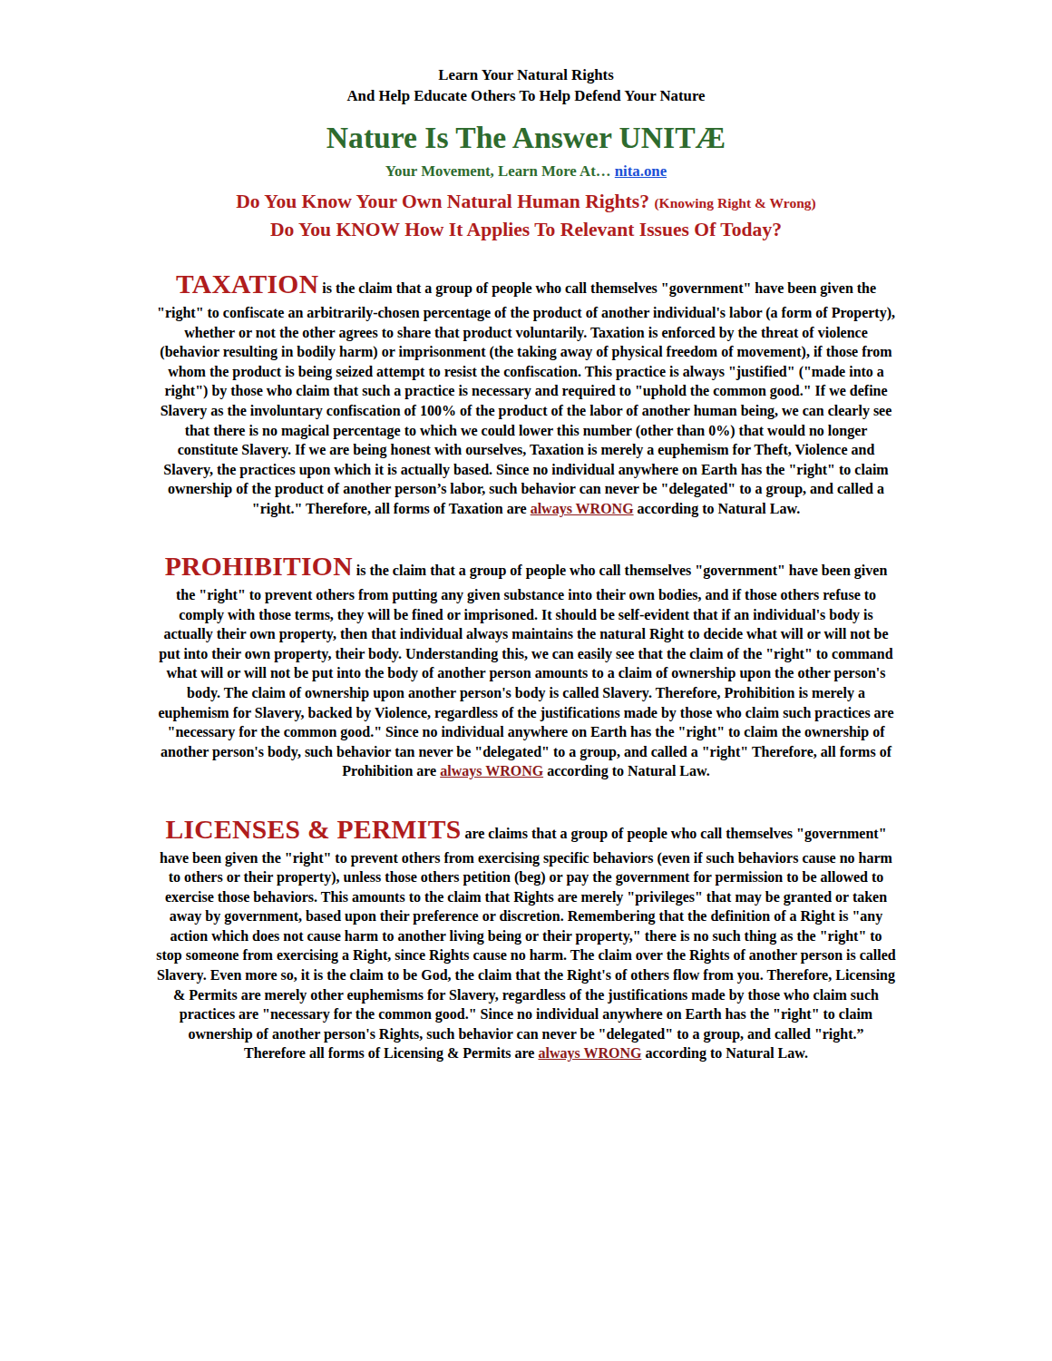Learn Your Natural Rights
And Help Educate Others To Help Defend Your Nature
Nature Is The Answer UNITÆ
Your Movement, Learn More At… nita.one
Do You Know Your Own Natural Human Rights? (Knowing Right & Wrong)
Do You KNOW How It Applies To Relevant Issues Of Today?
TAXATION is the claim that a group of people who call themselves "government" have been given the "right" to confiscate an arbitrarily-chosen percentage of the product of another individual's labor (a form of Property), whether or not the other agrees to share that product voluntarily. Taxation is enforced by the threat of violence (behavior resulting in bodily harm) or imprisonment (the taking away of physical freedom of movement), if those from whom the product is being seized attempt to resist the confiscation. This practice is always "justified" ("made into a right") by those who claim that such a practice is necessary and required to "uphold the common good." If we define Slavery as the involuntary confiscation of 100% of the product of the labor of another human being, we can clearly see that there is no magical percentage to which we could lower this number (other than 0%) that would no longer constitute Slavery. If we are being honest with ourselves, Taxation is merely a euphemism for Theft, Violence and Slavery, the practices upon which it is actually based. Since no individual anywhere on Earth has the "right" to claim ownership of the product of another person’s labor, such behavior can never be "delegated" to a group, and called a "right." Therefore, all forms of Taxation are always WRONG according to Natural Law.
PROHIBITION is the claim that a group of people who call themselves "government" have been given the "right" to prevent others from putting any given substance into their own bodies, and if those others refuse to comply with those terms, they will be fined or imprisoned. It should be self-evident that if an individual's body is actually their own property, then that individual always maintains the natural Right to decide what will or will not be put into their own property, their body. Understanding this, we can easily see that the claim of the "right" to command what will or will not be put into the body of another person amounts to a claim of ownership upon the other person's body. The claim of ownership upon another person's body is called Slavery. Therefore, Prohibition is merely a euphemism for Slavery, backed by Violence, regardless of the justifications made by those who claim such practices are "necessary for the common good." Since no individual anywhere on Earth has the "right" to claim the ownership of another person's body, such behavior tan never be "delegated" to a group, and called a "right" Therefore, all forms of Prohibition are always WRONG according to Natural Law.
LICENSES & PERMITS are claims that a group of people who call themselves "government" have been given the "right" to prevent others from exercising specific behaviors (even if such behaviors cause no harm to others or their property), unless those others petition (beg) or pay the government for permission to be allowed to exercise those behaviors. This amounts to the claim that Rights are merely "privileges" that may be granted or taken away by government, based upon their preference or discretion. Remembering that the definition of a Right is "any action which does not cause harm to another living being or their property," there is no such thing as the "right" to stop someone from exercising a Right, since Rights cause no harm. The claim over the Rights of another person is called Slavery. Even more so, it is the claim to be God, the claim that the Right's of others flow from you. Therefore, Licensing & Permits are merely other euphemisms for Slavery, regardless of the justifications made by those who claim such practices are "necessary for the common good." Since no individual anywhere on Earth has the "right" to claim ownership of another person's Rights, such behavior can never be "delegated" to a group, and called "right.” Therefore all forms of Licensing & Permits are always WRONG according to Natural Law.